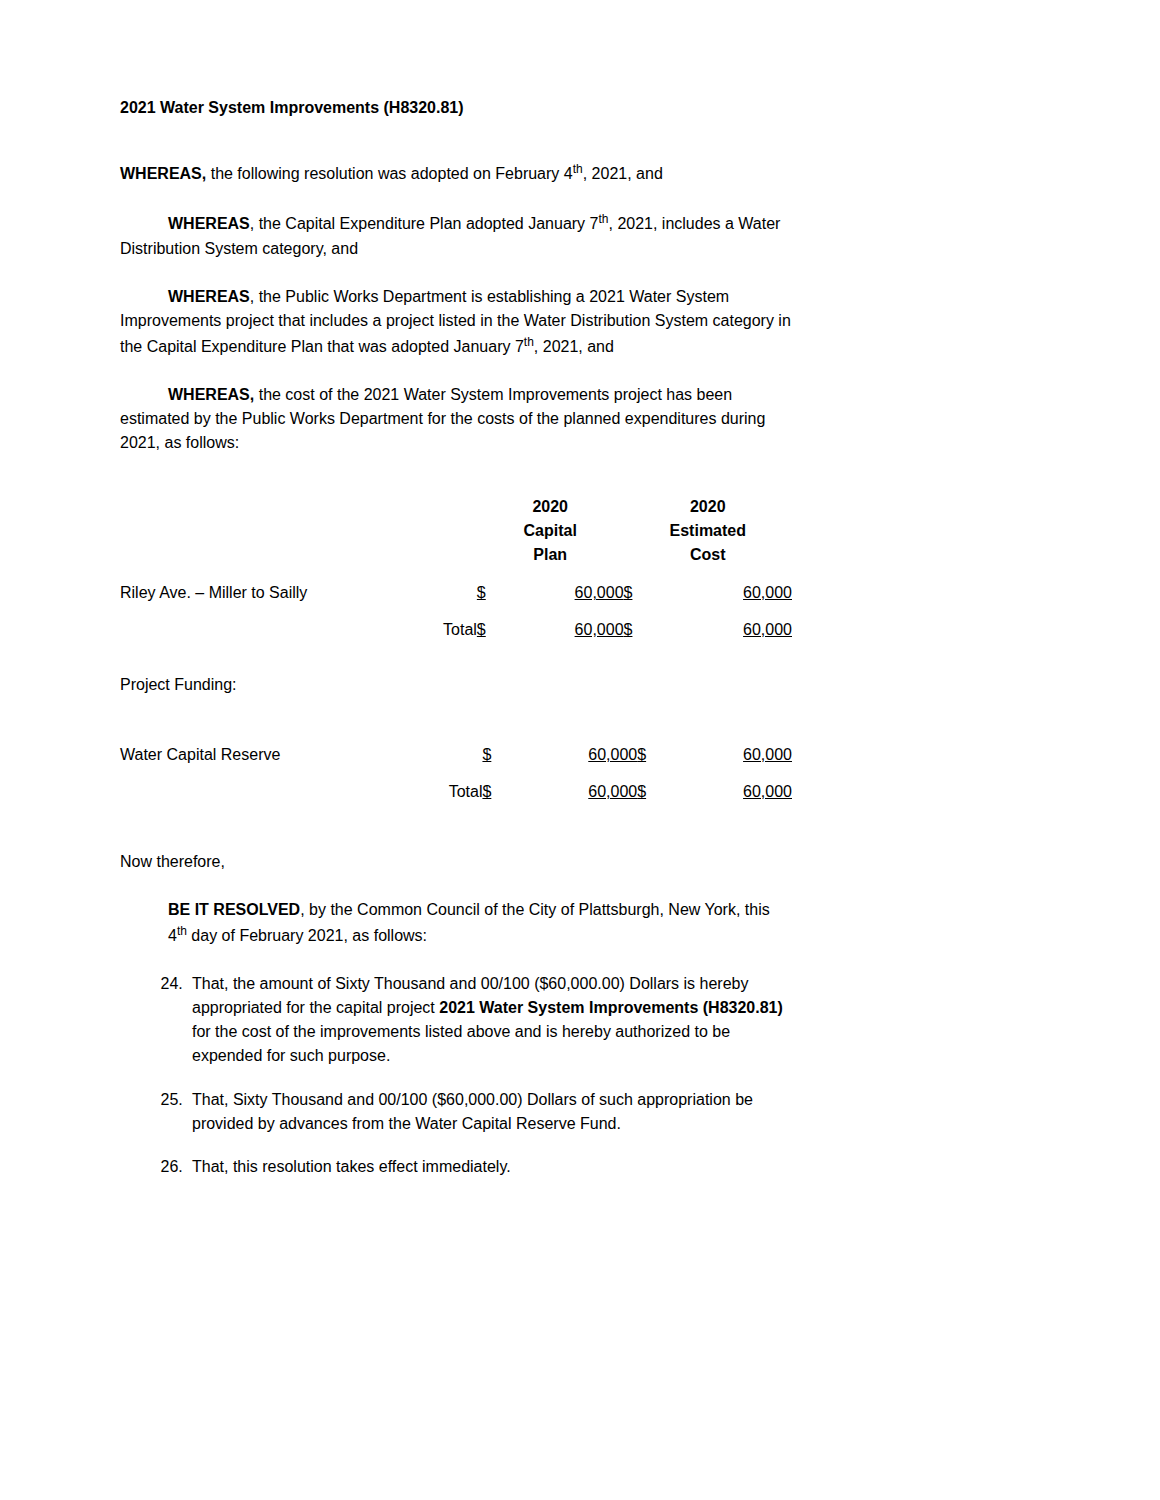2021 Water System Improvements (H8320.81)
WHEREAS, the following resolution was adopted on February 4th, 2021, and
WHEREAS, the Capital Expenditure Plan adopted January 7th, 2021, includes a Water Distribution System category, and
WHEREAS, the Public Works Department is establishing a 2021 Water System Improvements project that includes a project listed in the Water Distribution System category in the Capital Expenditure Plan that was adopted January 7th, 2021, and
WHEREAS, the cost of the 2021 Water System Improvements project has been estimated by the Public Works Department for the costs of the planned expenditures during 2021, as follows:
| | | 2020 Capital Plan | 2020 Estimated Cost |
| --- | --- | --- | --- |
| Riley Ave. – Miller to Sailly | | $ | 60,000 | $ | 60,000 |
| | Total | $ | 60,000 | $ | 60,000 |
Project Funding:
| Water Capital Reserve | | $ | 60,000 | $ | 60,000 |
| | Total | $ | 60,000 | $ | 60,000 |
Now therefore,
BE IT RESOLVED, by the Common Council of the City of Plattsburgh, New York, this 4th day of February 2021, as follows:
That, the amount of Sixty Thousand and 00/100 ($60,000.00) Dollars is hereby appropriated for the capital project 2021 Water System Improvements (H8320.81) for the cost of the improvements listed above and is hereby authorized to be expended for such purpose.
That, Sixty Thousand and 00/100 ($60,000.00) Dollars of such appropriation be provided by advances from the Water Capital Reserve Fund.
That, this resolution takes effect immediately.